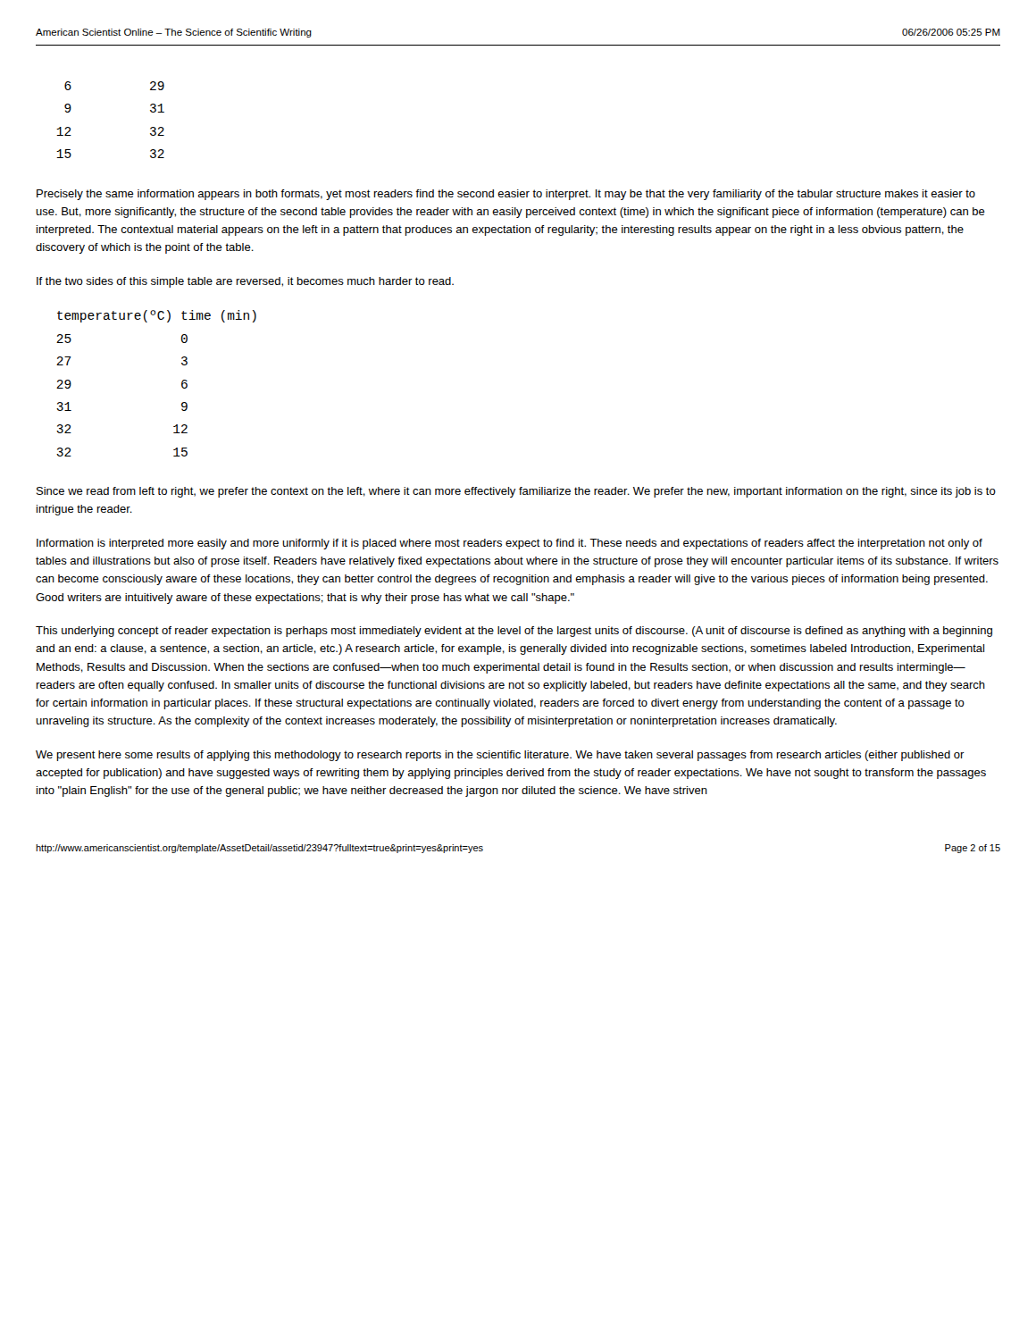American Scientist Online – The Science of Scientific Writing 06/26/2006 05:25 PM
  6          29
  9          31
 12          32
 15          32
Precisely the same information appears in both formats, yet most readers find the second easier to interpret. It may be that the very familiarity of the tabular structure makes it easier to use. But, more significantly, the structure of the second table provides the reader with an easily perceived context (time) in which the significant piece of information (temperature) can be interpreted. The contextual material appears on the left in a pattern that produces an expectation of regularity; the interesting results appear on the right in a less obvious pattern, the discovery of which is the point of the table.
If the two sides of this simple table are reversed, it becomes much harder to read.
 temperature(ºC) time (min)
 25              0
 27              3
 29              6
 31              9
 32             12
 32             15
Since we read from left to right, we prefer the context on the left, where it can more effectively familiarize the reader. We prefer the new, important information on the right, since its job is to intrigue the reader.
Information is interpreted more easily and more uniformly if it is placed where most readers expect to find it. These needs and expectations of readers affect the interpretation not only of tables and illustrations but also of prose itself. Readers have relatively fixed expectations about where in the structure of prose they will encounter particular items of its substance. If writers can become consciously aware of these locations, they can better control the degrees of recognition and emphasis a reader will give to the various pieces of information being presented. Good writers are intuitively aware of these expectations; that is why their prose has what we call "shape."
This underlying concept of reader expectation is perhaps most immediately evident at the level of the largest units of discourse. (A unit of discourse is defined as anything with a beginning and an end: a clause, a sentence, a section, an article, etc.) A research article, for example, is generally divided into recognizable sections, sometimes labeled Introduction, Experimental Methods, Results and Discussion. When the sections are confused—when too much experimental detail is found in the Results section, or when discussion and results intermingle—readers are often equally confused. In smaller units of discourse the functional divisions are not so explicitly labeled, but readers have definite expectations all the same, and they search for certain information in particular places. If these structural expectations are continually violated, readers are forced to divert energy from understanding the content of a passage to unraveling its structure. As the complexity of the context increases moderately, the possibility of misinterpretation or noninterpretation increases dramatically.
We present here some results of applying this methodology to research reports in the scientific literature. We have taken several passages from research articles (either published or accepted for publication) and have suggested ways of rewriting them by applying principles derived from the study of reader expectations. We have not sought to transform the passages into "plain English" for the use of the general public; we have neither decreased the jargon nor diluted the science. We have striven
http://www.americanscientist.org/template/AssetDetail/assetid/23947?fulltext=true&print=yes&print=yes Page 2 of 15